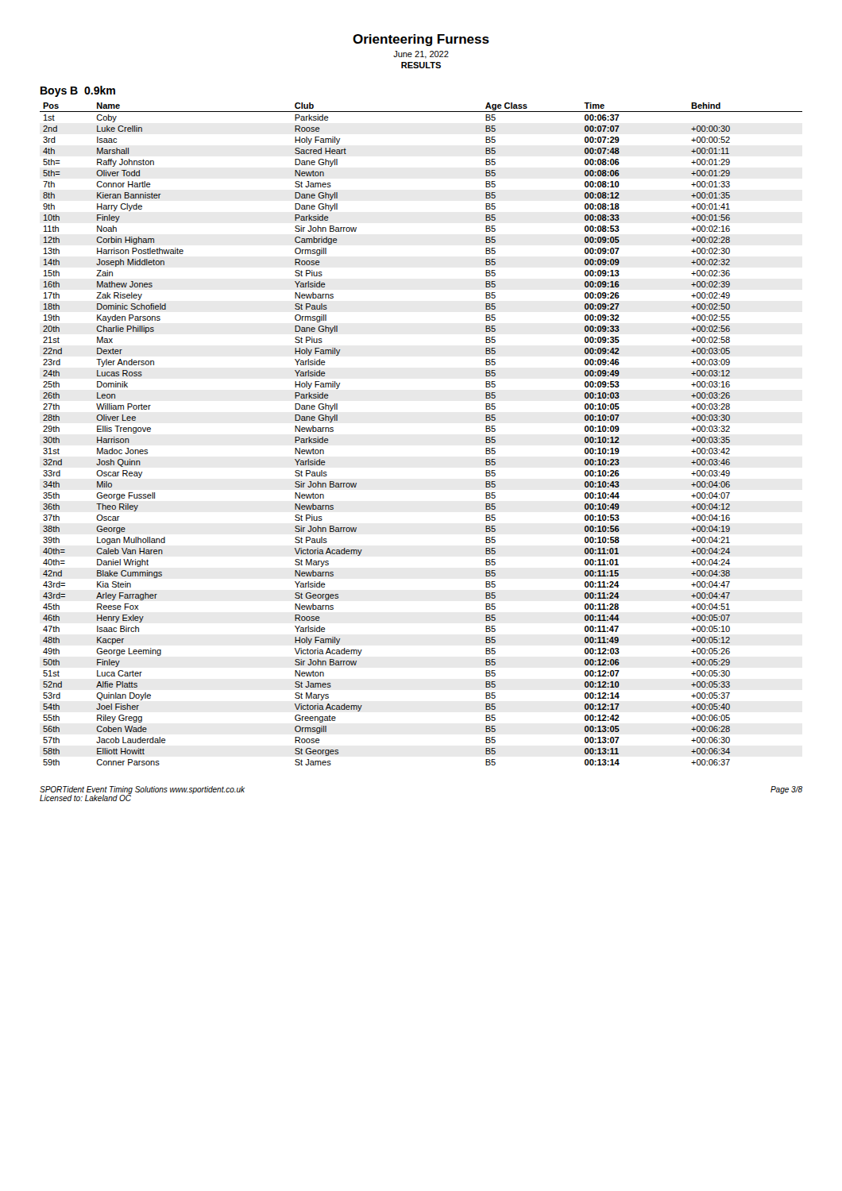Orienteering Furness
June 21, 2022
RESULTS
Boys B 0.9km
| Pos | Name | Club | Age Class | Time | Behind |
| --- | --- | --- | --- | --- | --- |
| 1st | Coby | Parkside | B5 | 00:06:37 | |
| 2nd | Luke Crellin | Roose | B5 | 00:07:07 | +00:00:30 |
| 3rd | Isaac | Holy Family | B5 | 00:07:29 | +00:00:52 |
| 4th | Marshall | Sacred Heart | B5 | 00:07:48 | +00:01:11 |
| 5th= | Raffy Johnston | Dane Ghyll | B5 | 00:08:06 | +00:01:29 |
| 5th= | Oliver Todd | Newton | B5 | 00:08:06 | +00:01:29 |
| 7th | Connor Hartle | St James | B5 | 00:08:10 | +00:01:33 |
| 8th | Kieran Bannister | Dane Ghyll | B5 | 00:08:12 | +00:01:35 |
| 9th | Harry Clyde | Dane Ghyll | B5 | 00:08:18 | +00:01:41 |
| 10th | Finley | Parkside | B5 | 00:08:33 | +00:01:56 |
| 11th | Noah | Sir John Barrow | B5 | 00:08:53 | +00:02:16 |
| 12th | Corbin Higham | Cambridge | B5 | 00:09:05 | +00:02:28 |
| 13th | Harrison Postlethwaite | Ormsgill | B5 | 00:09:07 | +00:02:30 |
| 14th | Joseph Middleton | Roose | B5 | 00:09:09 | +00:02:32 |
| 15th | Zain | St Pius | B5 | 00:09:13 | +00:02:36 |
| 16th | Mathew Jones | Yarlside | B5 | 00:09:16 | +00:02:39 |
| 17th | Zak Riseley | Newbarns | B5 | 00:09:26 | +00:02:49 |
| 18th | Dominic Schofield | St Pauls | B5 | 00:09:27 | +00:02:50 |
| 19th | Kayden Parsons | Ormsgill | B5 | 00:09:32 | +00:02:55 |
| 20th | Charlie Phillips | Dane Ghyll | B5 | 00:09:33 | +00:02:56 |
| 21st | Max | St Pius | B5 | 00:09:35 | +00:02:58 |
| 22nd | Dexter | Holy Family | B5 | 00:09:42 | +00:03:05 |
| 23rd | Tyler Anderson | Yarlside | B5 | 00:09:46 | +00:03:09 |
| 24th | Lucas Ross | Yarlside | B5 | 00:09:49 | +00:03:12 |
| 25th | Dominik | Holy Family | B5 | 00:09:53 | +00:03:16 |
| 26th | Leon | Parkside | B5 | 00:10:03 | +00:03:26 |
| 27th | William Porter | Dane Ghyll | B5 | 00:10:05 | +00:03:28 |
| 28th | Oliver Lee | Dane Ghyll | B5 | 00:10:07 | +00:03:30 |
| 29th | Ellis Trengove | Newbarns | B5 | 00:10:09 | +00:03:32 |
| 30th | Harrison | Parkside | B5 | 00:10:12 | +00:03:35 |
| 31st | Madoc Jones | Newton | B5 | 00:10:19 | +00:03:42 |
| 32nd | Josh Quinn | Yarlside | B5 | 00:10:23 | +00:03:46 |
| 33rd | Oscar Reay | St Pauls | B5 | 00:10:26 | +00:03:49 |
| 34th | Milo | Sir John Barrow | B5 | 00:10:43 | +00:04:06 |
| 35th | George Fussell | Newton | B5 | 00:10:44 | +00:04:07 |
| 36th | Theo Riley | Newbarns | B5 | 00:10:49 | +00:04:12 |
| 37th | Oscar | St Pius | B5 | 00:10:53 | +00:04:16 |
| 38th | George | Sir John Barrow | B5 | 00:10:56 | +00:04:19 |
| 39th | Logan Mulholland | St Pauls | B5 | 00:10:58 | +00:04:21 |
| 40th= | Caleb Van Haren | Victoria Academy | B5 | 00:11:01 | +00:04:24 |
| 40th= | Daniel Wright | St Marys | B5 | 00:11:01 | +00:04:24 |
| 42nd | Blake Cummings | Newbarns | B5 | 00:11:15 | +00:04:38 |
| 43rd= | Kia Stein | Yarlside | B5 | 00:11:24 | +00:04:47 |
| 43rd= | Arley Farragher | St Georges | B5 | 00:11:24 | +00:04:47 |
| 45th | Reese Fox | Newbarns | B5 | 00:11:28 | +00:04:51 |
| 46th | Henry Exley | Roose | B5 | 00:11:44 | +00:05:07 |
| 47th | Isaac Birch | Yarlside | B5 | 00:11:47 | +00:05:10 |
| 48th | Kacper | Holy Family | B5 | 00:11:49 | +00:05:12 |
| 49th | George Leeming | Victoria Academy | B5 | 00:12:03 | +00:05:26 |
| 50th | Finley | Sir John Barrow | B5 | 00:12:06 | +00:05:29 |
| 51st | Luca Carter | Newton | B5 | 00:12:07 | +00:05:30 |
| 52nd | Alfie Platts | St James | B5 | 00:12:10 | +00:05:33 |
| 53rd | Quinlan Doyle | St Marys | B5 | 00:12:14 | +00:05:37 |
| 54th | Joel Fisher | Victoria Academy | B5 | 00:12:17 | +00:05:40 |
| 55th | Riley Gregg | Greengate | B5 | 00:12:42 | +00:06:05 |
| 56th | Coben Wade | Ormsgill | B5 | 00:13:05 | +00:06:28 |
| 57th | Jacob Lauderdale | Roose | B5 | 00:13:07 | +00:06:30 |
| 58th | Elliott Howitt | St Georges | B5 | 00:13:11 | +00:06:34 |
| 59th | Conner Parsons | St James | B5 | 00:13:14 | +00:06:37 |
SPORTident Event Timing Solutions www.sportident.co.uk Page 3/8
Licensed to: Lakeland OC